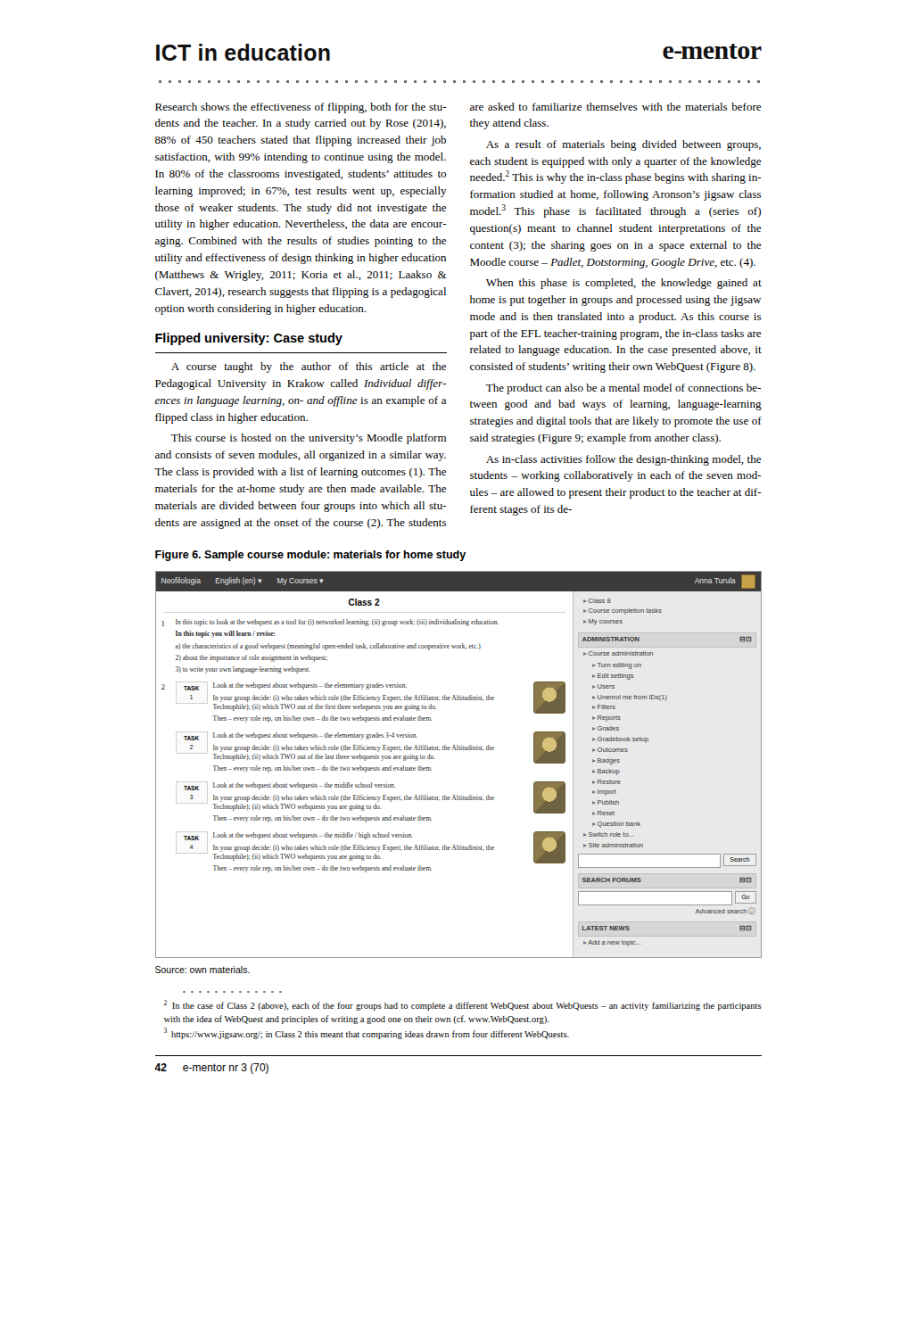ICT in education
e-mentor
Research shows the effectiveness of flipping, both for the students and the teacher. In a study carried out by Rose (2014), 88% of 450 teachers stated that flipping increased their job satisfaction, with 99% intending to continue using the model. In 80% of the classrooms investigated, students’ attitudes to learning improved; in 67%, test results went up, especially those of weaker students. The study did not investigate the utility in higher education. Nevertheless, the data are encouraging. Combined with the results of studies pointing to the utility and effectiveness of design thinking in higher education (Matthews & Wrigley, 2011; Koria et al., 2011; Laakso & Clavert, 2014), research suggests that flipping is a pedagogical option worth considering in higher education.
Flipped university: Case study
A course taught by the author of this article at the Pedagogical University in Krakow called Individual differences in language learning, on- and offline is an example of a flipped class in higher education.
This course is hosted on the university’s Moodle platform and consists of seven modules, all organized in a similar way. The class is provided with a list of learning outcomes (1). The materials for the at-home study are then made available. The materials are divided between four groups into which all students are assigned at the onset of the course (2). The students are asked to familiarize themselves with the materials before they attend class.
As a result of materials being divided between groups, each student is equipped with only a quarter of the knowledge needed.2 This is why the in-class phase begins with sharing information studied at home, following Aronson’s jigsaw class model.3 This phase is facilitated through a (series of) question(s) meant to channel student interpretations of the content (3); the sharing goes on in a space external to the Moodle course – Padlet, Dotstorming, Google Drive, etc. (4).
When this phase is completed, the knowledge gained at home is put together in groups and processed using the jigsaw mode and is then translated into a product. As this course is part of the EFL teacher-training program, the in-class tasks are related to language education. In the case presented above, it consisted of students’ writing their own WebQuest (Figure 8).
The product can also be a mental model of connections between good and bad ways of learning, language-learning strategies and digital tools that are likely to promote the use of said strategies (Figure 9; example from another class).
As in-class activities follow the design-thinking model, the students – working collaboratively in each of the seven modules – are allowed to present their product to the teacher at different stages of its de-
Figure 6. Sample course module: materials for home study
Neofilologia English (en) ▾ My Courses ▾
Anna Turula
Class 2
1
In this topic to look at the webquest as a tool for (i) networked learning; (ii) group work; (iii) individualising education.
In this topic you will learn / revise:
a) the characteristics of a good webquest (meaningful open-ended task, collaborative and cooperative work, etc.)
2) about the importance of role assignment in webquest;
3) to write your own language-learning webquest.
2
TASK1
Look at the webquest about webquests – the elementary grades version.
In your group decide: (i) who takes which role (the Efficiency Expert, the Affiliator, the Altitudinist, the Technophile); (ii) which TWO out of the first three webquests you are going to do.
Then – every role rep, on his/her own – do the two webquests and evaluate them.
TASK2
Look at the webquest about webquests – the elementary grades 3-4 version.
In your group decide: (i) who takes which role (the Efficiency Expert, the Affiliator, the Altitudinist, the Technophile); (ii) which TWO out of the last three webquests you are going to do.
Then – every role rep, on his/her own – do the two webquests and evaluate them.
TASK3
Look at the webquest about webquests – the middle school version.
In your group decide: (i) who takes which role (the Efficiency Expert, the Affiliator, the Altitudinist, the Technophile); (ii) which TWO webquests you are going to do.
Then – every role rep, on his/her own – do the two webquests and evaluate them.
TASK4
Look at the webquest about webquests – the middle / high school version.
In your group decide: (i) who takes which role (the Efficiency Expert, the Affiliator, the Altitudinist, the Technophile); (ii) which TWO webquests you are going to do.
Then – every role rep, on his/her own – do the two webquests and evaluate them.
Class 8
Course completion tasks
My courses
ADMINISTRATION⊟⊡
Course administration
Turn editing on
Edit settings
Users
Unenrol me from IDs(1)
Filters
Reports
Grades
Gradebook setup
Outcomes
Badges
Backup
Restore
Import
Publish
Reset
Question bank
Switch role to...
Site administration
Search
SEARCH FORUMS⊟⊡
Go
Advanced search ⓘ
LATEST NEWS⊟⊡
Add a new topic...
Source: own materials.
2 In the case of Class 2 (above), each of the four groups had to complete a different WebQuest about WebQuests – an activity familiarizing the participants with the idea of WebQuest and principles of writing a good one on their own (cf. www.WebQuest.org).
3 https://www.jigsaw.org/; in Class 2 this meant that comparing ideas drawn from four different WebQuests.
42 e-mentor nr 3 (70)